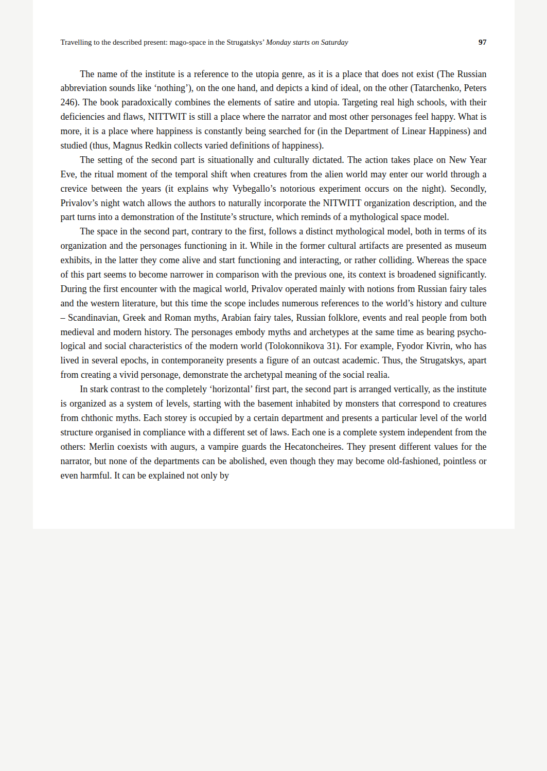Travelling to the described present: mago-space in the Strugatskys’ Monday starts on Saturday 97
The name of the institute is a reference to the utopia genre, as it is a place that does not exist (The Russian abbreviation sounds like ‘nothing’), on the one hand, and depicts a kind of ideal, on the other (Tatarchenko, Peters 246). The book paradoxically combines the elements of satire and utopia. Targeting real high schools, with their deficiencies and flaws, NITTWIT is still a place where the narrator and most other personages feel happy. What is more, it is a place where happiness is constantly being searched for (in the Department of Linear Happiness) and studied (thus, Magnus Redkin collects varied definitions of happiness).
The setting of the second part is situationally and culturally dictated. The action takes place on New Year Eve, the ritual moment of the temporal shift when creatures from the alien world may enter our world through a crevice between the years (it explains why Vybegallo’s notorious experiment occurs on the night). Secondly, Privalov’s night watch allows the authors to naturally incorporate the NITWITT organization description, and the part turns into a demonstration of the Institute’s structure, which reminds of a mythological space model.
The space in the second part, contrary to the first, follows a distinct mythological model, both in terms of its organization and the personages functioning in it. While in the former cultural artifacts are presented as museum exhibits, in the latter they come alive and start functioning and interacting, or rather colliding. Whereas the space of this part seems to become narrower in comparison with the previous one, its context is broadened significantly. During the first encounter with the magical world, Privalov operated mainly with notions from Russian fairy tales and the western literature, but this time the scope includes numerous references to the world’s history and culture – Scandinavian, Greek and Roman myths, Arabian fairy tales, Russian folklore, events and real people from both medieval and modern history. The personages embody myths and archetypes at the same time as bearing psychological and social characteristics of the modern world (Tolokonnikova 31). For example, Fyodor Kivrin, who has lived in several epochs, in contemporaneity presents a figure of an outcast academic. Thus, the Strugatskys, apart from creating a vivid personage, demonstrate the archetypal meaning of the social realia.
In stark contrast to the completely ‘horizontal’ first part, the second part is arranged vertically, as the institute is organized as a system of levels, starting with the basement inhabited by monsters that correspond to creatures from chthonic myths. Each storey is occupied by a certain department and presents a particular level of the world structure organised in compliance with a different set of laws. Each one is a complete system independent from the others: Merlin coexists with augurs, a vampire guards the Hecatoncheires. They present different values for the narrator, but none of the departments can be abolished, even though they may become old-fashioned, pointless or even harmful. It can be explained not only by